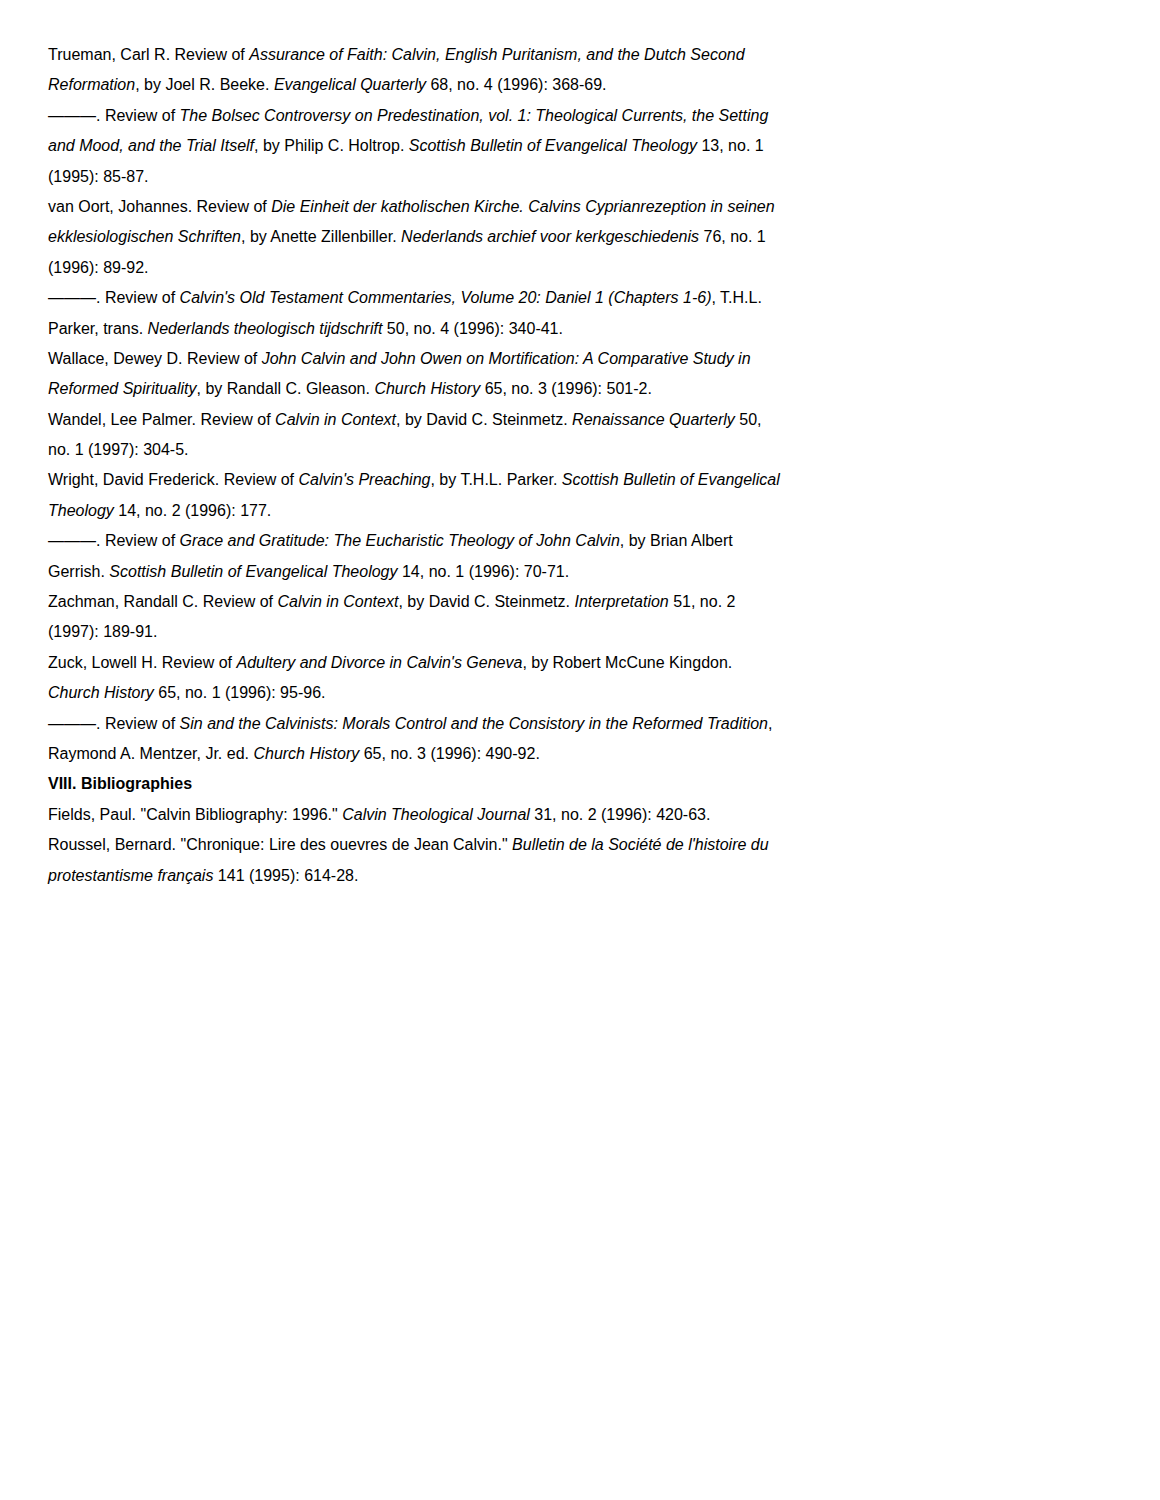Trueman, Carl R. Review of Assurance of Faith: Calvin, English Puritanism, and the Dutch Second Reformation, by Joel R. Beeke. Evangelical Quarterly 68, no. 4 (1996): 368-69.
———. Review of The Bolsec Controversy on Predestination, vol. 1: Theological Currents, the Setting and Mood, and the Trial Itself, by Philip C. Holtrop. Scottish Bulletin of Evangelical Theology 13, no. 1 (1995): 85-87.
van Oort, Johannes. Review of Die Einheit der katholischen Kirche. Calvins Cyprianrezeption in seinen ekklesiologischen Schriften, by Anette Zillenbiller. Nederlands archief voor kerkgeschiedenis 76, no. 1 (1996): 89-92.
———. Review of Calvin's Old Testament Commentaries, Volume 20: Daniel 1 (Chapters 1-6), T.H.L. Parker, trans. Nederlands theologisch tijdschrift 50, no. 4 (1996): 340-41.
Wallace, Dewey D. Review of John Calvin and John Owen on Mortification: A Comparative Study in Reformed Spirituality, by Randall C. Gleason. Church History 65, no. 3 (1996): 501-2.
Wandel, Lee Palmer. Review of Calvin in Context, by David C. Steinmetz. Renaissance Quarterly 50, no. 1 (1997): 304-5.
Wright, David Frederick. Review of Calvin's Preaching, by T.H.L. Parker. Scottish Bulletin of Evangelical Theology 14, no. 2 (1996): 177.
———. Review of Grace and Gratitude: The Eucharistic Theology of John Calvin, by Brian Albert Gerrish. Scottish Bulletin of Evangelical Theology 14, no. 1 (1996): 70-71.
Zachman, Randall C. Review of Calvin in Context, by David C. Steinmetz. Interpretation 51, no. 2 (1997): 189-91.
Zuck, Lowell H. Review of Adultery and Divorce in Calvin's Geneva, by Robert McCune Kingdon. Church History 65, no. 1 (1996): 95-96.
———. Review of Sin and the Calvinists: Morals Control and the Consistory in the Reformed Tradition, Raymond A. Mentzer, Jr. ed. Church History 65, no. 3 (1996): 490-92.
VIII. Bibliographies
Fields, Paul. "Calvin Bibliography: 1996." Calvin Theological Journal 31, no. 2 (1996): 420-63.
Roussel, Bernard. "Chronique: Lire des ouevres de Jean Calvin." Bulletin de la Société de l'histoire du protestantisme français 141 (1995): 614-28.